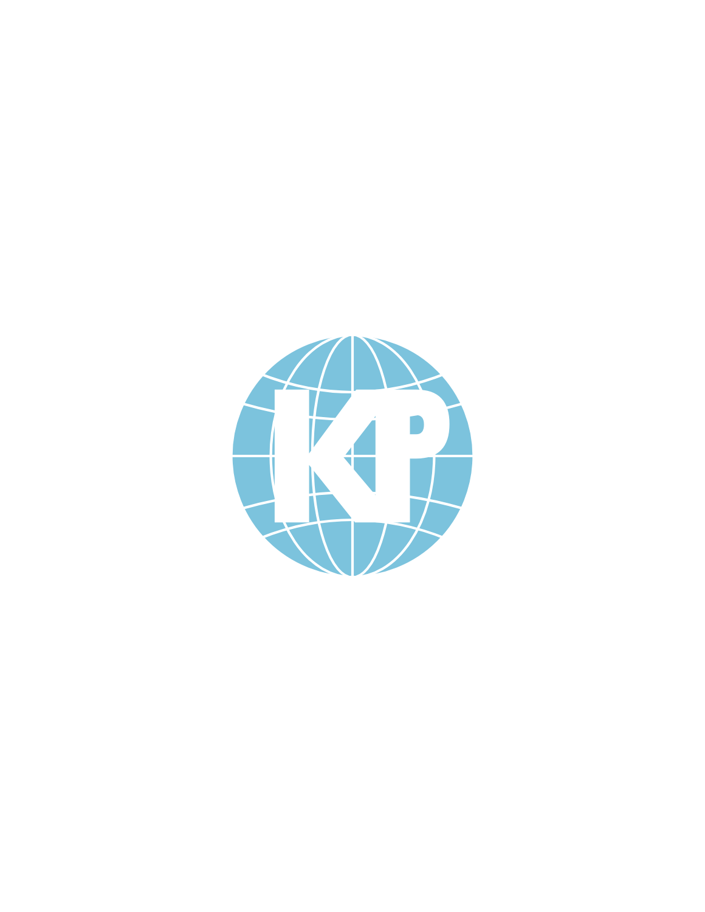KP globe monogram